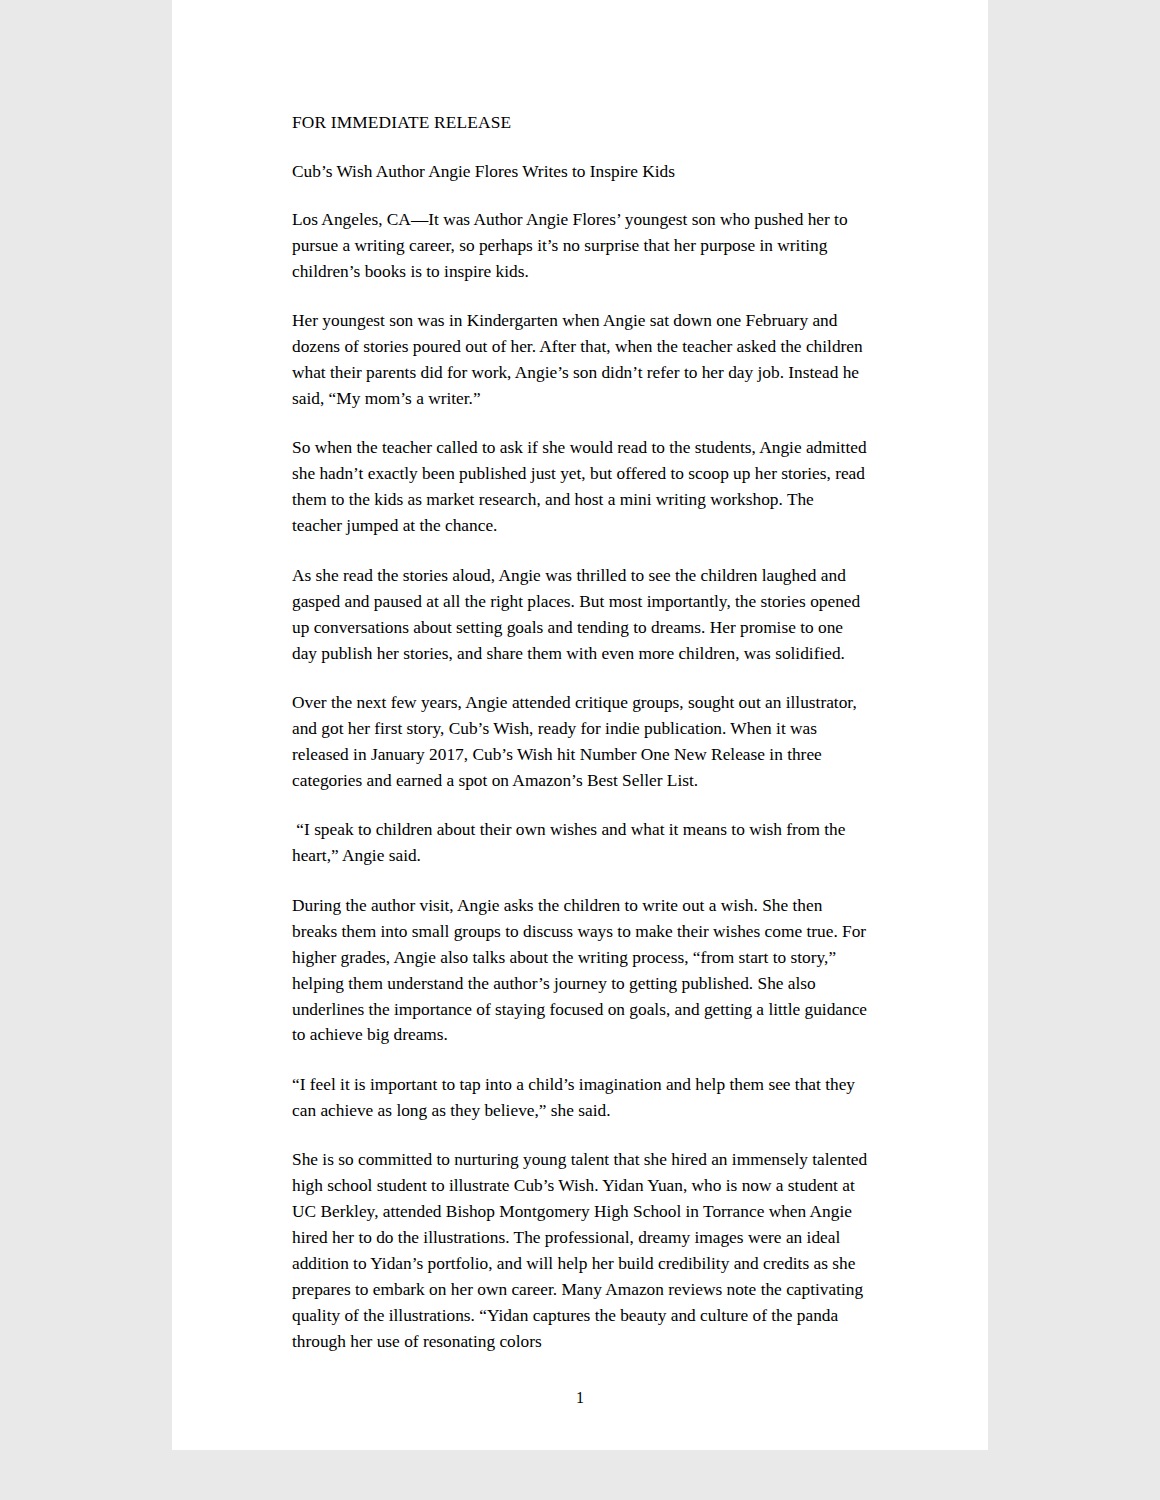FOR IMMEDIATE RELEASE
Cub’s Wish Author Angie Flores Writes to Inspire Kids
Los Angeles, CA—It was Author Angie Flores’ youngest son who pushed her to pursue a writing career, so perhaps it’s no surprise that her purpose in writing children’s books is to inspire kids.
Her youngest son was in Kindergarten when Angie sat down one February and dozens of stories poured out of her. After that, when the teacher asked the children what their parents did for work, Angie’s son didn’t refer to her day job. Instead he said, “My mom’s a writer.”
So when the teacher called to ask if she would read to the students, Angie admitted she hadn’t exactly been published just yet, but offered to scoop up her stories, read them to the kids as market research, and host a mini writing workshop. The teacher jumped at the chance.
As she read the stories aloud, Angie was thrilled to see the children laughed and gasped and paused at all the right places. But most importantly, the stories opened up conversations about setting goals and tending to dreams. Her promise to one day publish her stories, and share them with even more children, was solidified.
Over the next few years, Angie attended critique groups, sought out an illustrator, and got her first story, Cub’s Wish, ready for indie publication. When it was released in January 2017, Cub’s Wish hit Number One New Release in three categories and earned a spot on Amazon’s Best Seller List.
“I speak to children about their own wishes and what it means to wish from the heart,” Angie said.
During the author visit, Angie asks the children to write out a wish. She then breaks them into small groups to discuss ways to make their wishes come true. For higher grades, Angie also talks about the writing process, “from start to story,” helping them understand the author’s journey to getting published. She also underlines the importance of staying focused on goals, and getting a little guidance to achieve big dreams.
“I feel it is important to tap into a child’s imagination and help them see that they can achieve as long as they believe,” she said.
She is so committed to nurturing young talent that she hired an immensely talented high school student to illustrate Cub’s Wish. Yidan Yuan, who is now a student at UC Berkley, attended Bishop Montgomery High School in Torrance when Angie hired her to do the illustrations. The professional, dreamy images were an ideal addition to Yidan’s portfolio, and will help her build credibility and credits as she prepares to embark on her own career. Many Amazon reviews note the captivating quality of the illustrations. “Yidan captures the beauty and culture of the panda through her use of resonating colors
1